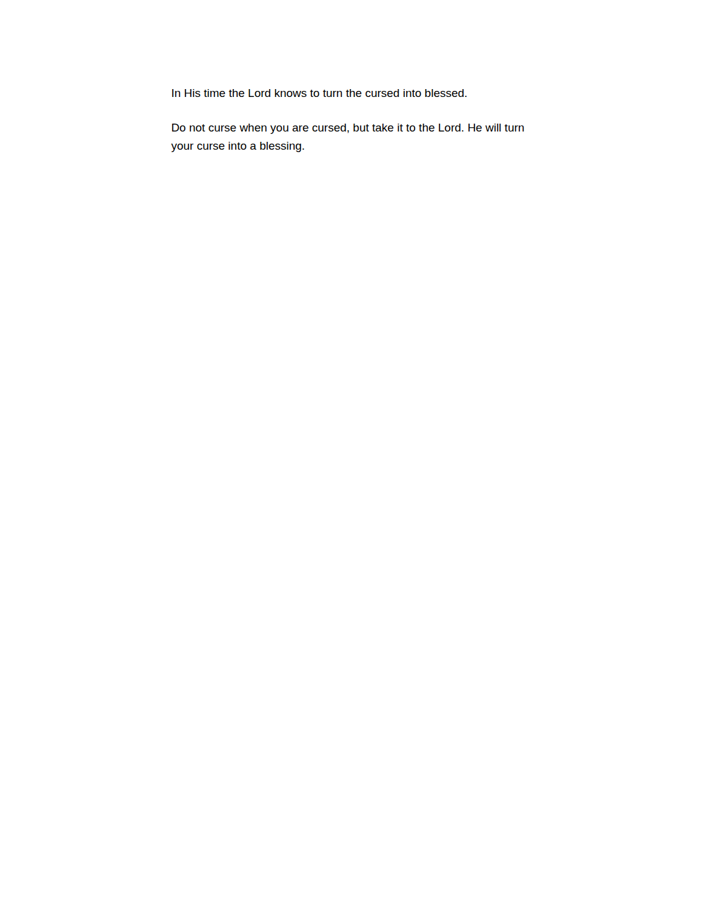In His time the Lord knows to turn the cursed into blessed.
Do not curse when you are cursed, but take it to the Lord. He will turn your curse into a blessing.